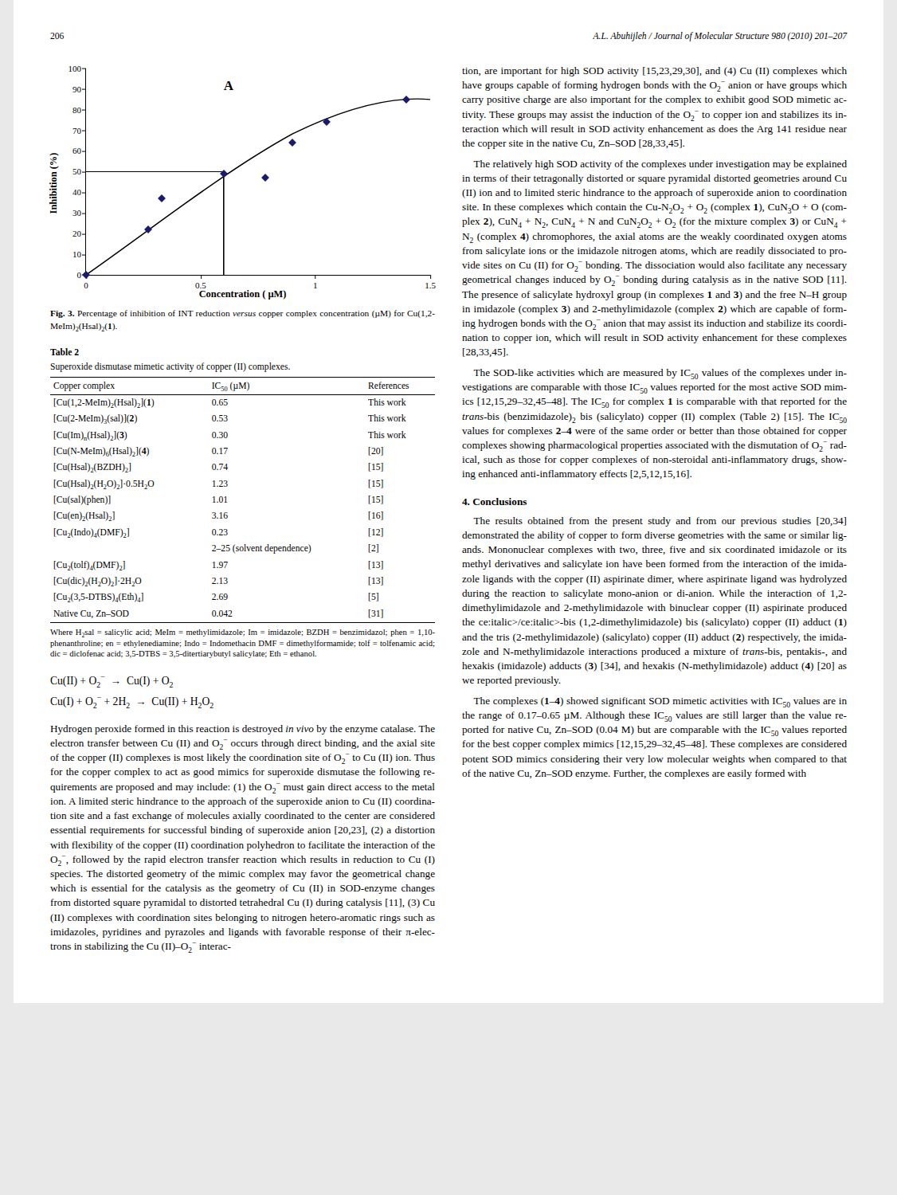206 A.L. Abuhijleh / Journal of Molecular Structure 980 (2010) 201–207
Inhibition (%)
100 90 80 70 60 50 40 30 20 10 0 0 0.5 1 1.5
A
Concentration ( µM)
Fig. 3. Percentage of inhibition of INT reduction versus copper complex concentration (µM) for Cu(1,2-MeIm)2(Hsal)2(1).
Table 2
Superoxide dismutase mimetic activity of copper (II) complexes.
| Copper complex | IC 50 (µM) | References |
| --- | --- | --- |
| [Cu(1,2-MeIm) 2 (Hsal) 2 ]( 1 ) | 0.65 | This work |
| [Cu(2-MeIm) 3 (sal)]( 2 ) | 0.53 | This work |
| [Cu(Im) n (Hsal) 2 ]( 3 ) | 0.30 | This work |
| [Cu(N-MeIm) 6 (Hsal) 2 ]( 4 ) | 0.17 | [20] |
| [Cu(Hsal) 2 (BZDH) 2 ] | 0.74 | [15] |
| [Cu(Hsal) 2 (H 2 O) 2 ]·0.5H 2 O | 1.23 | [15] |
| [Cu(sal)(phen)] | 1.01 | [15] |
| [Cu(en) 2 (Hsal) 2 ] | 3.16 | [16] |
| [Cu 2 (Indo) 4 (DMF) 2 ] | 0.23 | [12] |
| | 2–25 (solvent dependence) | [2] |
| [Cu 2 (tolf) 4 (DMF) 2 ] | 1.97 | [13] |
| [Cu(dic) 2 (H 2 O) 2 ]·2H 2 O | 2.13 | [13] |
| [Cu 2 (3,5-DTBS) 4 (Eth) 4 ] | 2.69 | [5] |
| Native Cu, Zn–SOD | 0.042 | [31] |
Where H2sal = salicylic acid; MeIm = methylimidazole; Im = imidazole; BZDH = benzimidazol; phen = 1,10-phenanthroline; en = ethylenediamine; Indo = Indomethacin DMF = dimethylformamide; tolf = tolfenamic acid; dic = diclofenac acid; 3,5-DTBS = 3,5-ditertiarybutyl salicylate; Eth = ethanol.
Cu(II) + O2− → Cu(I) + O2
Cu(I) + O2− + 2H2 → Cu(II) + H2O2
Hydrogen peroxide formed in this reaction is destroyed in vivo by the enzyme catalase. The electron transfer between Cu (II) and O2− occurs through direct binding, and the axial site of the copper (II) complexes is most likely the coordination site of O2− to Cu (II) ion. Thus for the copper complex to act as good mimics for superoxide dismutase the following requirements are proposed and may include: (1) the O2− must gain direct access to the metal ion. A limited steric hindrance to the approach of the superoxide anion to Cu (II) coordination site and a fast exchange of molecules axially coordinated to the center are considered essential requirements for successful binding of superoxide anion [20,23], (2) a distortion with flexibility of the copper (II) coordination polyhedron to facilitate the interaction of the O2−, followed by the rapid electron transfer reaction which results in reduction to Cu (I) species. The distorted geometry of the mimic complex may favor the geometrical change which is essential for the catalysis as the geometry of Cu (II) in SOD-enzyme changes from distorted square pyramidal to distorted tetrahedral Cu (I) during catalysis [11], (3) Cu (II) complexes with coordination sites belonging to nitrogen hetero-aromatic rings such as imidazoles, pyridines and pyrazoles and ligands with favorable response of their π-electrons in stabilizing the Cu (II)–O2− interac-
tion, are important for high SOD activity [15,23,29,30], and (4) Cu (II) complexes which have groups capable of forming hydrogen bonds with the O2− anion or have groups which carry positive charge are also important for the complex to exhibit good SOD mimetic activity. These groups may assist the induction of the O2− to copper ion and stabilizes its interaction which will result in SOD activity enhancement as does the Arg 141 residue near the copper site in the native Cu, Zn–SOD [28,33,45].
The relatively high SOD activity of the complexes under investigation may be explained in terms of their tetragonally distorted or square pyramidal distorted geometries around Cu (II) ion and to limited steric hindrance to the approach of superoxide anion to coordination site. In these complexes which contain the Cu-N2O2 + O2 (complex 1), CuN3O + O (complex 2), CuN4 + N2, CuN4 + N and CuN2O2 + O2 (for the mixture complex 3) or CuN4 + N2 (complex 4) chromophores, the axial atoms are the weakly coordinated oxygen atoms from salicylate ions or the imidazole nitrogen atoms, which are readily dissociated to provide sites on Cu (II) for O2− bonding. The dissociation would also facilitate any necessary geometrical changes induced by O2− bonding during catalysis as in the native SOD [11]. The presence of salicylate hydroxyl group (in complexes 1 and 3) and the free N–H group in imidazole (complex 3) and 2-methylimidazole (complex 2) which are capable of forming hydrogen bonds with the O2− anion that may assist its induction and stabilize its coordination to copper ion, which will result in SOD activity enhancement for these complexes [28,33,45].
The SOD-like activities which are measured by IC50 values of the complexes under investigations are comparable with those IC50 values reported for the most active SOD mimics [12,15,29–32,45–48]. The IC50 for complex 1 is comparable with that reported for the trans-bis (benzimidazole)2 bis (salicylato) copper (II) complex (Table 2) [15]. The IC50 values for complexes 2–4 were of the same order or better than those obtained for copper complexes showing pharmacological properties associated with the dismutation of O2− radical, such as those for copper complexes of non-steroidal anti-inflammatory drugs, showing enhanced anti-inflammatory effects [2,5,12,15,16].
4. Conclusions
The results obtained from the present study and from our previous studies [20,34] demonstrated the ability of copper to form diverse geometries with the same or similar ligands. Mononuclear complexes with two, three, five and six coordinated imidazole or its methyl derivatives and salicylate ion have been formed from the interaction of the imidazole ligands with the copper (II) aspirinate dimer, where aspirinate ligand was hydrolyzed during the reaction to salicylate mono-anion or di-anion. While the interaction of 1,2-dimethylimidazole and 2-methylimidazole with binuclear copper (II) aspirinate produced the ce:italic>/ce:italic>-bis (1,2-dimethylimidazole) bis (salicylato) copper (II) adduct (1) and the tris (2-methylimidazole) (salicylato) copper (II) adduct (2) respectively, the imidazole and N-methylimidazole interactions produced a mixture of trans-bis, pentakis-, and hexakis (imidazole) adducts (3) [34], and hexakis (N-methylimidazole) adduct (4) [20] as we reported previously.
The complexes (1–4) showed significant SOD mimetic activities with IC50 values are in the range of 0.17–0.65 µM. Although these IC50 values are still larger than the value reported for native Cu, Zn–SOD (0.04 M) but are comparable with the IC50 values reported for the best copper complex mimics [12,15,29–32,45–48]. These complexes are considered potent SOD mimics considering their very low molecular weights when compared to that of the native Cu, Zn–SOD enzyme. Further, the complexes are easily formed with